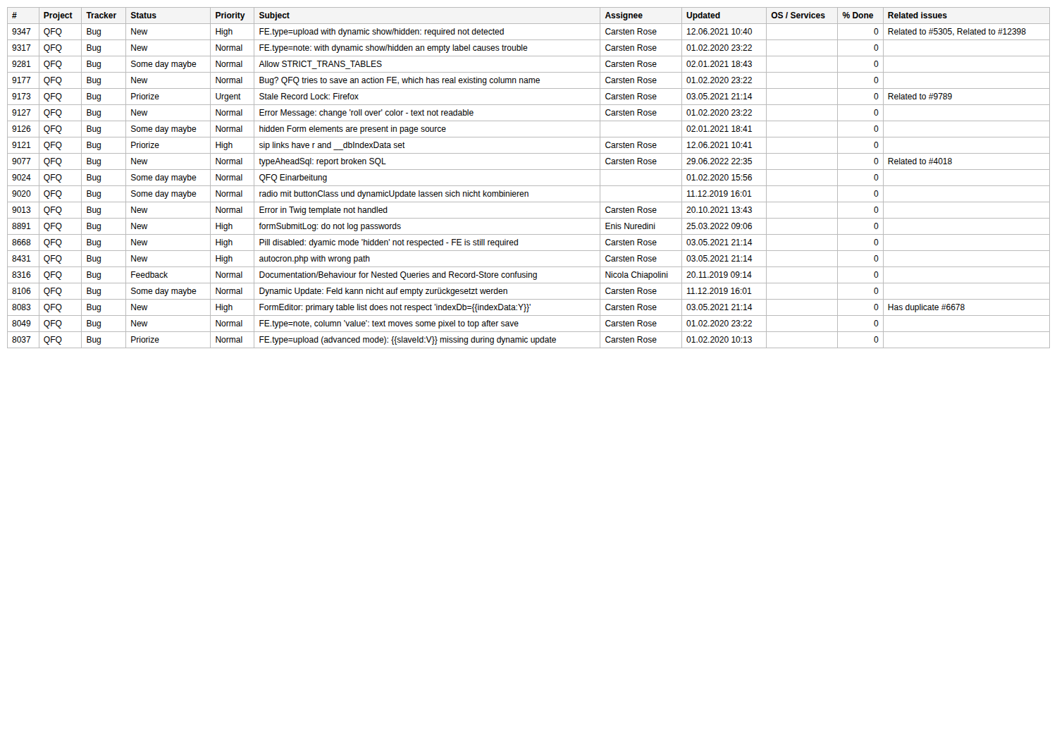| # | Project | Tracker | Status | Priority | Subject | Assignee | Updated | OS / Services | % Done | Related issues |
| --- | --- | --- | --- | --- | --- | --- | --- | --- | --- | --- |
| 9347 | QFQ | Bug | New | High | FE.type=upload with dynamic show/hidden: required not detected | Carsten Rose | 12.06.2021 10:40 | | 0 | Related to #5305, Related to #12398 |
| 9317 | QFQ | Bug | New | Normal | FE.type=note: with dynamic show/hidden an empty label causes trouble | Carsten Rose | 01.02.2020 23:22 | | 0 | |
| 9281 | QFQ | Bug | Some day maybe | Normal | Allow STRICT_TRANS_TABLES | Carsten Rose | 02.01.2021 18:43 | | 0 | |
| 9177 | QFQ | Bug | New | Normal | Bug? QFQ tries to save an action FE, which has real existing column name | Carsten Rose | 01.02.2020 23:22 | | 0 | |
| 9173 | QFQ | Bug | Priorize | Urgent | Stale Record Lock: Firefox | Carsten Rose | 03.05.2021 21:14 | | 0 | Related to #9789 |
| 9127 | QFQ | Bug | New | Normal | Error Message: change 'roll over' color - text not readable | Carsten Rose | 01.02.2020 23:22 | | 0 | |
| 9126 | QFQ | Bug | Some day maybe | Normal | hidden Form elements are present in page source | | 02.01.2021 18:41 | | 0 | |
| 9121 | QFQ | Bug | Priorize | High | sip links have r and __dbIndexData set | Carsten Rose | 12.06.2021 10:41 | | 0 | |
| 9077 | QFQ | Bug | New | Normal | typeAheadSql: report broken SQL | Carsten Rose | 29.06.2022 22:35 | | 0 | Related to #4018 |
| 9024 | QFQ | Bug | Some day maybe | Normal | QFQ Einarbeitung | | 01.02.2020 15:56 | | 0 | |
| 9020 | QFQ | Bug | Some day maybe | Normal | radio mit buttonClass und dynamicUpdate lassen sich nicht kombinieren | | 11.12.2019 16:01 | | 0 | |
| 9013 | QFQ | Bug | New | Normal | Error in Twig template not handled | Carsten Rose | 20.10.2021 13:43 | | 0 | |
| 8891 | QFQ | Bug | New | High | formSubmitLog: do not log passwords | Enis Nuredini | 25.03.2022 09:06 | | 0 | |
| 8668 | QFQ | Bug | New | High | Pill disabled: dyamic mode 'hidden' not respected - FE is still required | Carsten Rose | 03.05.2021 21:14 | | 0 | |
| 8431 | QFQ | Bug | New | High | autocron.php with wrong path | Carsten Rose | 03.05.2021 21:14 | | 0 | |
| 8316 | QFQ | Bug | Feedback | Normal | Documentation/Behaviour for Nested Queries and Record-Store confusing | Nicola Chiapolini | 20.11.2019 09:14 | | 0 | |
| 8106 | QFQ | Bug | Some day maybe | Normal | Dynamic Update: Feld kann nicht auf empty zurückgesetzt werden | Carsten Rose | 11.12.2019 16:01 | | 0 | |
| 8083 | QFQ | Bug | New | High | FormEditor: primary table list does not respect 'indexDb={{indexData:Y}}' | Carsten Rose | 03.05.2021 21:14 | | 0 | Has duplicate #6678 |
| 8049 | QFQ | Bug | New | Normal | FE.type=note, column 'value': text moves some pixel to top after save | Carsten Rose | 01.02.2020 23:22 | | 0 | |
| 8037 | QFQ | Bug | Priorize | Normal | FE.type=upload (advanced mode): {{slaveId:V}} missing during dynamic update | Carsten Rose | 01.02.2020 10:13 | | 0 | |